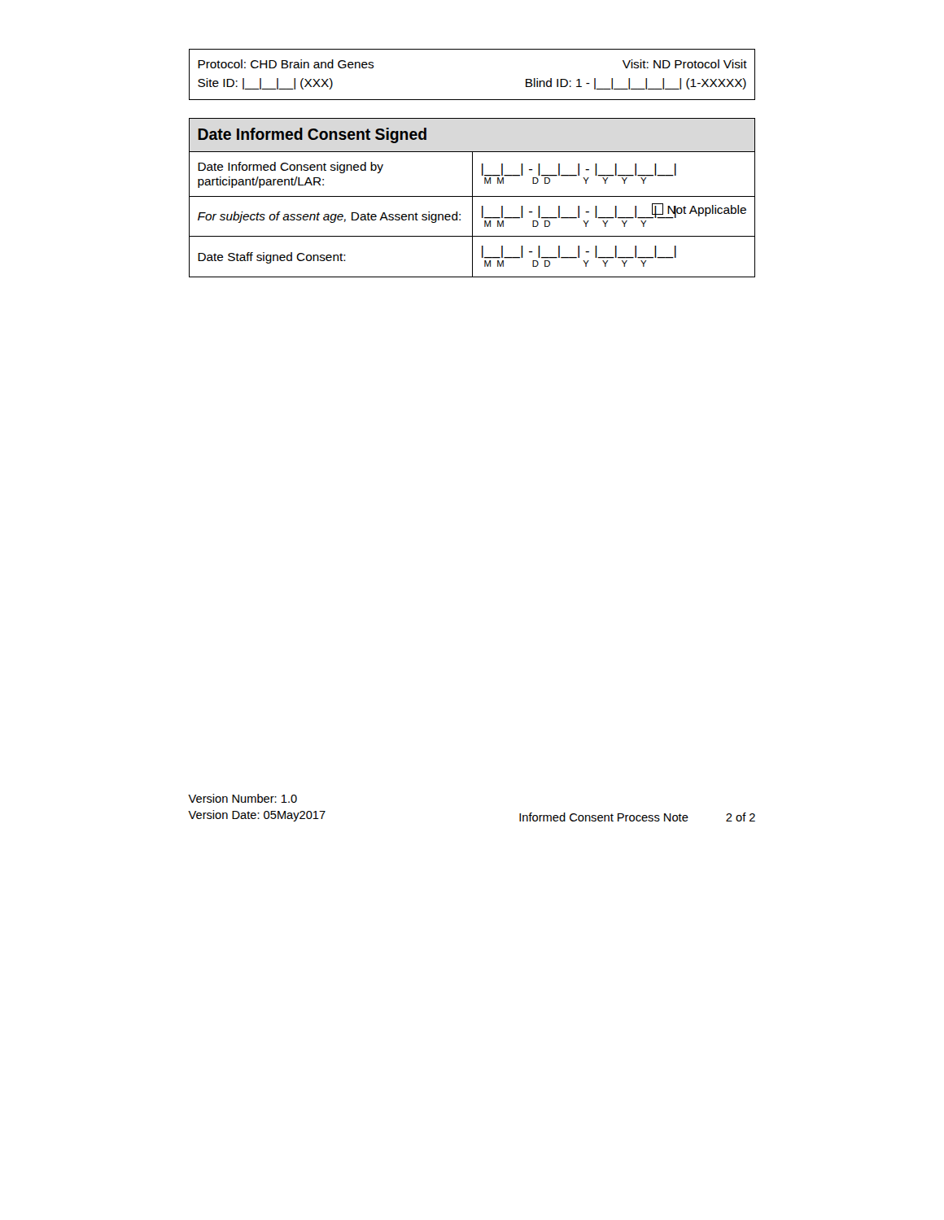Protocol: CHD Brain and Genes
Visit: ND Protocol Visit
Site ID: |__|__|__| (XXX)
Blind ID: 1 - |__|__|__|__|__| (1-XXXXX)
| Date Informed Consent Signed |
| Date Informed Consent signed by participant/parent/LAR: | /__/__/ - /__/__/ - /__/__/__/__/ M M D D Y Y Y Y |
| For subjects of assent age, Date Assent signed: | Not Applicable /__/__/ - /__/__/ - /__/__/__/__/ M M D D Y Y Y Y |
| Date Staff signed Consent: | /__/__/ - /__/__/ - /__/__/__/__/ M M D D Y Y Y Y |
Version Number: 1.0
Version Date: 05May2017
Informed Consent Process Note2 of 2